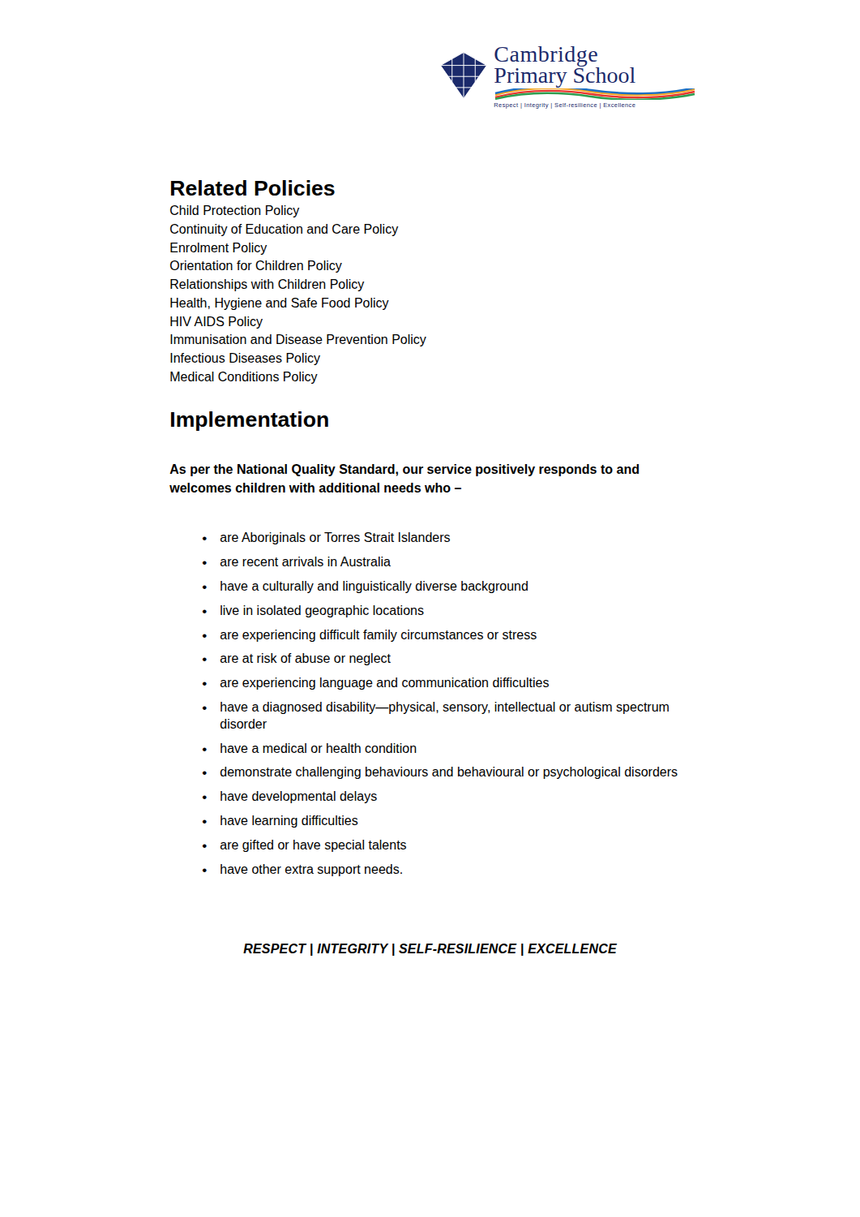Cambridge Primary School Respect | Integrity | Self-resilience | Excellence
Related Policies
Child Protection Policy
Continuity of Education and Care Policy
Enrolment Policy
Orientation for Children Policy
Relationships with Children Policy
Health, Hygiene and Safe Food Policy
HIV AIDS Policy
Immunisation and Disease Prevention Policy
Infectious Diseases Policy
Medical Conditions Policy
Implementation
As per the National Quality Standard, our service positively responds to and welcomes children with additional needs who –
are Aboriginals or Torres Strait Islanders
are recent arrivals in Australia
have a culturally and linguistically diverse background
live in isolated geographic locations
are experiencing difficult family circumstances or stress
are at risk of abuse or neglect
are experiencing language and communication difficulties
have a diagnosed disability—physical, sensory, intellectual or autism spectrum disorder
have a medical or health condition
demonstrate challenging behaviours and behavioural or psychological disorders
have developmental delays
have learning difficulties
are gifted or have special talents
have other extra support needs.
RESPECT | INTEGRITY | SELF-RESILIENCE | EXCELLENCE